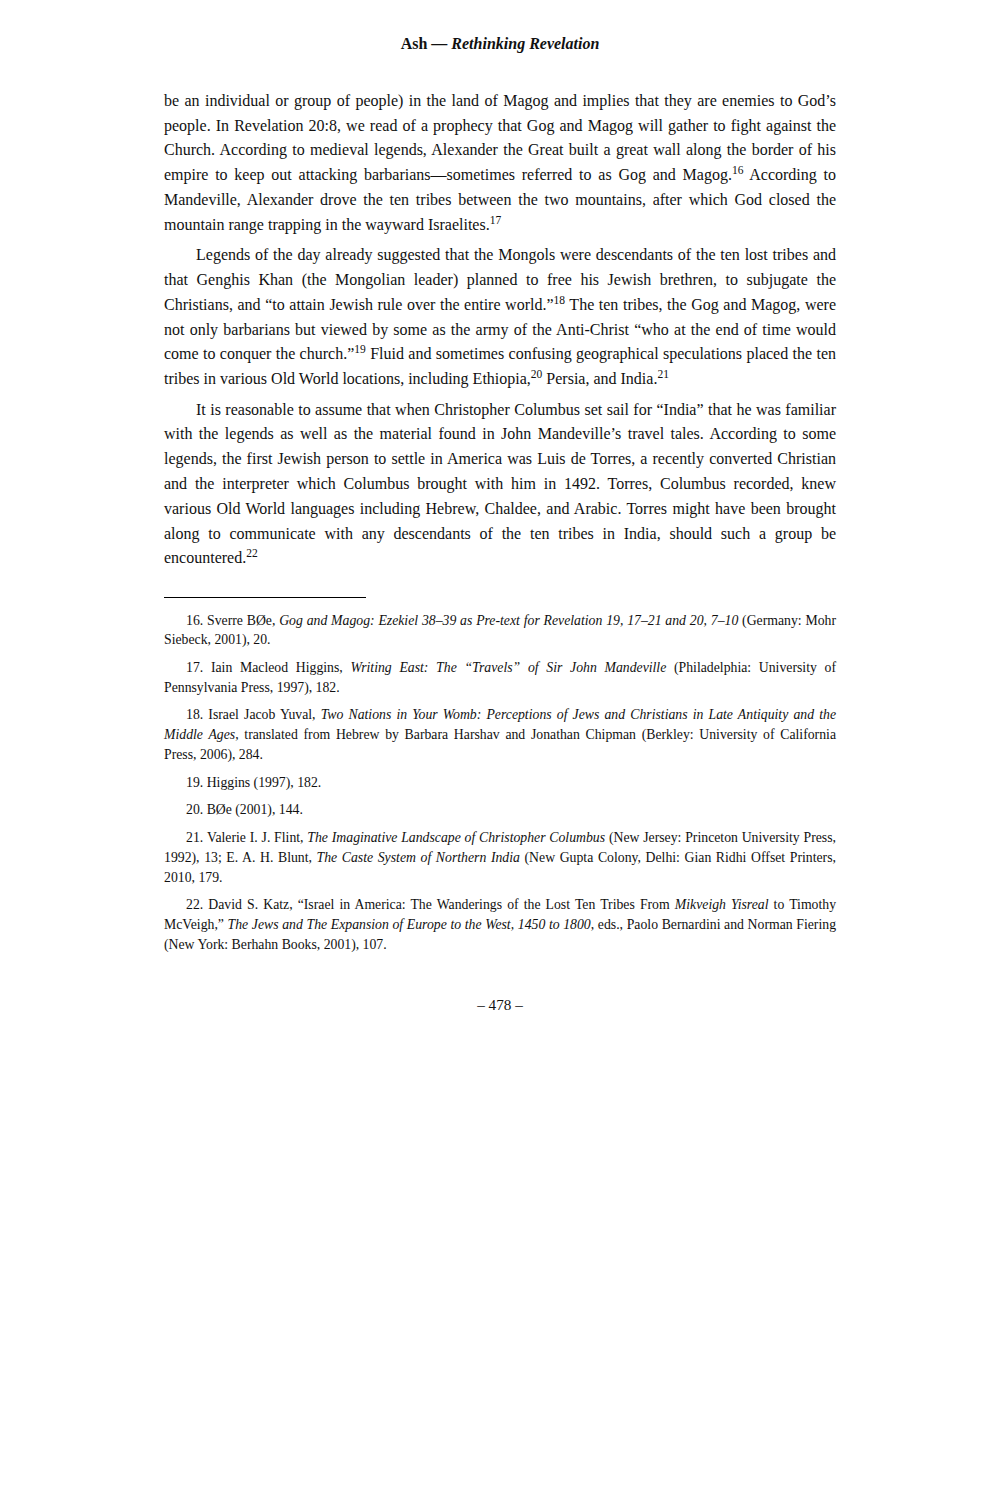Ash — Rethinking Revelation
be an individual or group of people) in the land of Magog and implies that they are enemies to God’s people. In Revelation 20:8, we read of a prophecy that Gog and Magog will gather to fight against the Church. According to medieval legends, Alexander the Great built a great wall along the border of his empire to keep out attacking barbarians—sometimes referred to as Gog and Magog.16 According to Mandeville, Alexander drove the ten tribes between the two mountains, after which God closed the mountain range trapping in the wayward Israelites.17
Legends of the day already suggested that the Mongols were descendants of the ten lost tribes and that Genghis Khan (the Mongolian leader) planned to free his Jewish brethren, to subjugate the Christians, and “to attain Jewish rule over the entire world.”18 The ten tribes, the Gog and Magog, were not only barbarians but viewed by some as the army of the Anti-Christ “who at the end of time would come to conquer the church.”19 Fluid and sometimes confusing geographical speculations placed the ten tribes in various Old World locations, including Ethiopia,20 Persia, and India.21
It is reasonable to assume that when Christopher Columbus set sail for “India” that he was familiar with the legends as well as the material found in John Mandeville’s travel tales. According to some legends, the first Jewish person to settle in America was Luis de Torres, a recently converted Christian and the interpreter which Columbus brought with him in 1492. Torres, Columbus recorded, knew various Old World languages including Hebrew, Chaldee, and Arabic. Torres might have been brought along to communicate with any descendants of the ten tribes in India, should such a group be encountered.22
Sverre BØe, Gog and Magog: Ezekiel 38–39 as Pre-text for Revelation 19, 17–21 and 20, 7–10 (Germany: Mohr Siebeck, 2001), 20.
Iain Macleod Higgins, Writing East: The “Travels” of Sir John Mandeville (Philadelphia: University of Pennsylvania Press, 1997), 182.
Israel Jacob Yuval, Two Nations in Your Womb: Perceptions of Jews and Christians in Late Antiquity and the Middle Ages, translated from Hebrew by Barbara Harshav and Jonathan Chipman (Berkley: University of California Press, 2006), 284.
Higgins (1997), 182.
BØe (2001), 144.
Valerie I. J. Flint, The Imaginative Landscape of Christopher Columbus (New Jersey: Princeton University Press, 1992), 13; E. A. H. Blunt, The Caste System of Northern India (New Gupta Colony, Delhi: Gian Ridhi Offset Printers, 2010, 179.
David S. Katz, “Israel in America: The Wanderings of the Lost Ten Tribes From Mikveigh Yisreal to Timothy McVeigh,” The Jews and The Expansion of Europe to the West, 1450 to 1800, eds., Paolo Bernardini and Norman Fiering (New York: Berhahn Books, 2001), 107.
– 478 –